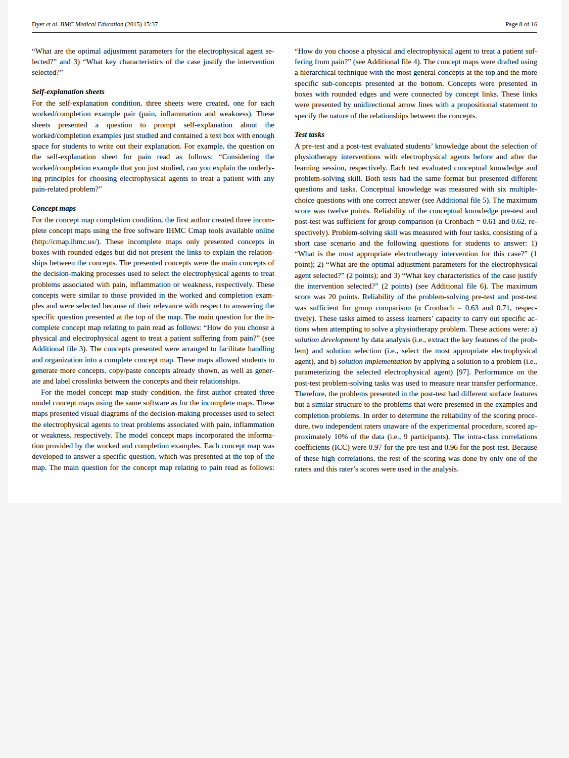Dyer et al. BMC Medical Education (2015) 15:37 Page 8 of 16
“What are the optimal adjustment parameters for the electrophysical agent selected?” and 3) “What key characteristics of the case justify the intervention selected?”
Self-explanation sheets
For the self-explanation condition, three sheets were created, one for each worked/completion example pair (pain, inflammation and weakness). These sheets presented a question to prompt self-explanation about the worked/completion examples just studied and contained a text box with enough space for students to write out their explanation. For example, the question on the self-explanation sheet for pain read as follows: “Considering the worked/completion example that you just studied, can you explain the underlying principles for choosing electrophysical agents to treat a patient with any pain-related problem?”
Concept maps
For the concept map completion condition, the first author created three incomplete concept maps using the free software IHMC Cmap tools available online (http://cmap.ihmc.us/). These incomplete maps only presented concepts in boxes with rounded edges but did not present the links to explain the relationships between the concepts. The presented concepts were the main concepts of the decision-making processes used to select the electrophysical agents to treat problems associated with pain, inflammation or weakness, respectively. These concepts were similar to those provided in the worked and completion examples and were selected because of their relevance with respect to answering the specific question presented at the top of the map. The main question for the incomplete concept map relating to pain read as follows: “How do you choose a physical and electrophysical agent to treat a patient suffering from pain?” (see Additional file 3). The concepts presented were arranged to facilitate handling and organization into a complete concept map. These maps allowed students to generate more concepts, copy/paste concepts already shown, as well as generate and label crosslinks between the concepts and their relationships.
For the model concept map study condition, the first author created three model concept maps using the same software as for the incomplete maps. These maps presented visual diagrams of the decision-making processes used to select the electrophysical agents to treat problems associated with pain, inflammation or weakness, respectively. The model concept maps incorporated the information provided by the worked and completion examples. Each concept map was developed to answer a specific question, which was presented at the top of the map. The main question for the concept map relating to pain read as follows: “How do you choose a physical and electrophysical agent to treat a patient suffering from pain?” (see Additional file 4). The concept maps were drafted using a hierarchical technique with the most general concepts at the top and the more specific sub-concepts presented at the bottom. Concepts were presented in boxes with rounded edges and were connected by concept links. These links were presented by unidirectional arrow lines with a propositional statement to specify the nature of the relationships between the concepts.
Test tasks
A pre-test and a post-test evaluated students’ knowledge about the selection of physiotherapy interventions with electrophysical agents before and after the learning session, respectively. Each test evaluated conceptual knowledge and problem-solving skill. Both tests had the same format but presented different questions and tasks. Conceptual knowledge was measured with six multiple-choice questions with one correct answer (see Additional file 5). The maximum score was twelve points. Reliability of the conceptual knowledge pre-test and post-test was sufficient for group comparison (α Cronbach = 0.61 and 0.62, respectively). Problem-solving skill was measured with four tasks, consisting of a short case scenario and the following questions for students to answer: 1) “What is the most appropriate electrotherapy intervention for this case?” (1 point); 2) “What are the optimal adjustment parameters for the electrophysical agent selected?” (2 points); and 3) “What key characteristics of the case justify the intervention selected?” (2 points) (see Additional file 6). The maximum score was 20 points. Reliability of the problem-solving pre-test and post-test was sufficient for group comparison (α Cronbach = 0.63 and 0.71, respectively). These tasks aimed to assess learners’ capacity to carry out specific actions when attempting to solve a physiotherapy problem. These actions were: a) solution development by data analysis (i.e., extract the key features of the problem) and solution selection (i.e., select the most appropriate electrophysical agent), and b) solution implementation by applying a solution to a problem (i.e., parameterizing the selected electrophysical agent) [97]. Performance on the post-test problem-solving tasks was used to measure near transfer performance. Therefore, the problems presented in the post-test had different surface features but a similar structure to the problems that were presented in the examples and completion problems. In order to determine the reliability of the scoring procedure, two independent raters unaware of the experimental procedure, scored approximately 10% of the data (i.e., 9 participants). The intra-class correlations coefficients (ICC) were 0.97 for the pre-test and 0.96 for the post-test. Because of these high correlations, the rest of the scoring was done by only one of the raters and this rater’s scores were used in the analysis.